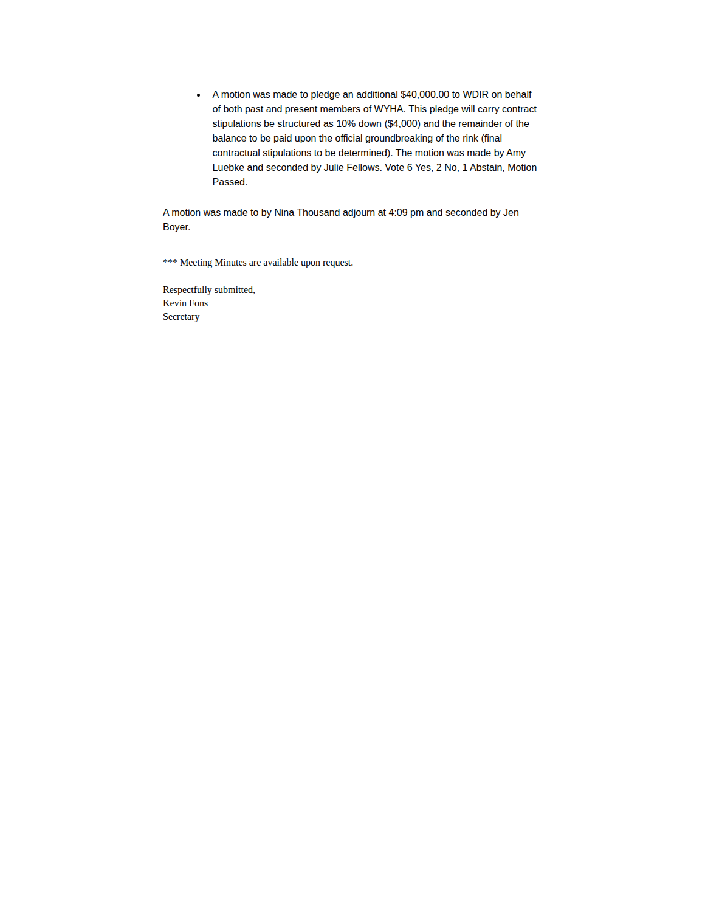A motion was made to pledge an additional $40,000.00 to WDIR on behalf of both past and present members of WYHA. This pledge will carry contract stipulations be structured as 10% down ($4,000) and the remainder of the balance to be paid upon the official groundbreaking of the rink (final contractual stipulations to be determined). The motion was made by Amy Luebke and seconded by Julie Fellows. Vote 6 Yes, 2 No, 1 Abstain, Motion Passed.
A motion was made to by Nina Thousand adjourn at 4:09 pm and seconded by Jen Boyer.
*** Meeting Minutes are available upon request.
Respectfully submitted,
Kevin Fons
Secretary